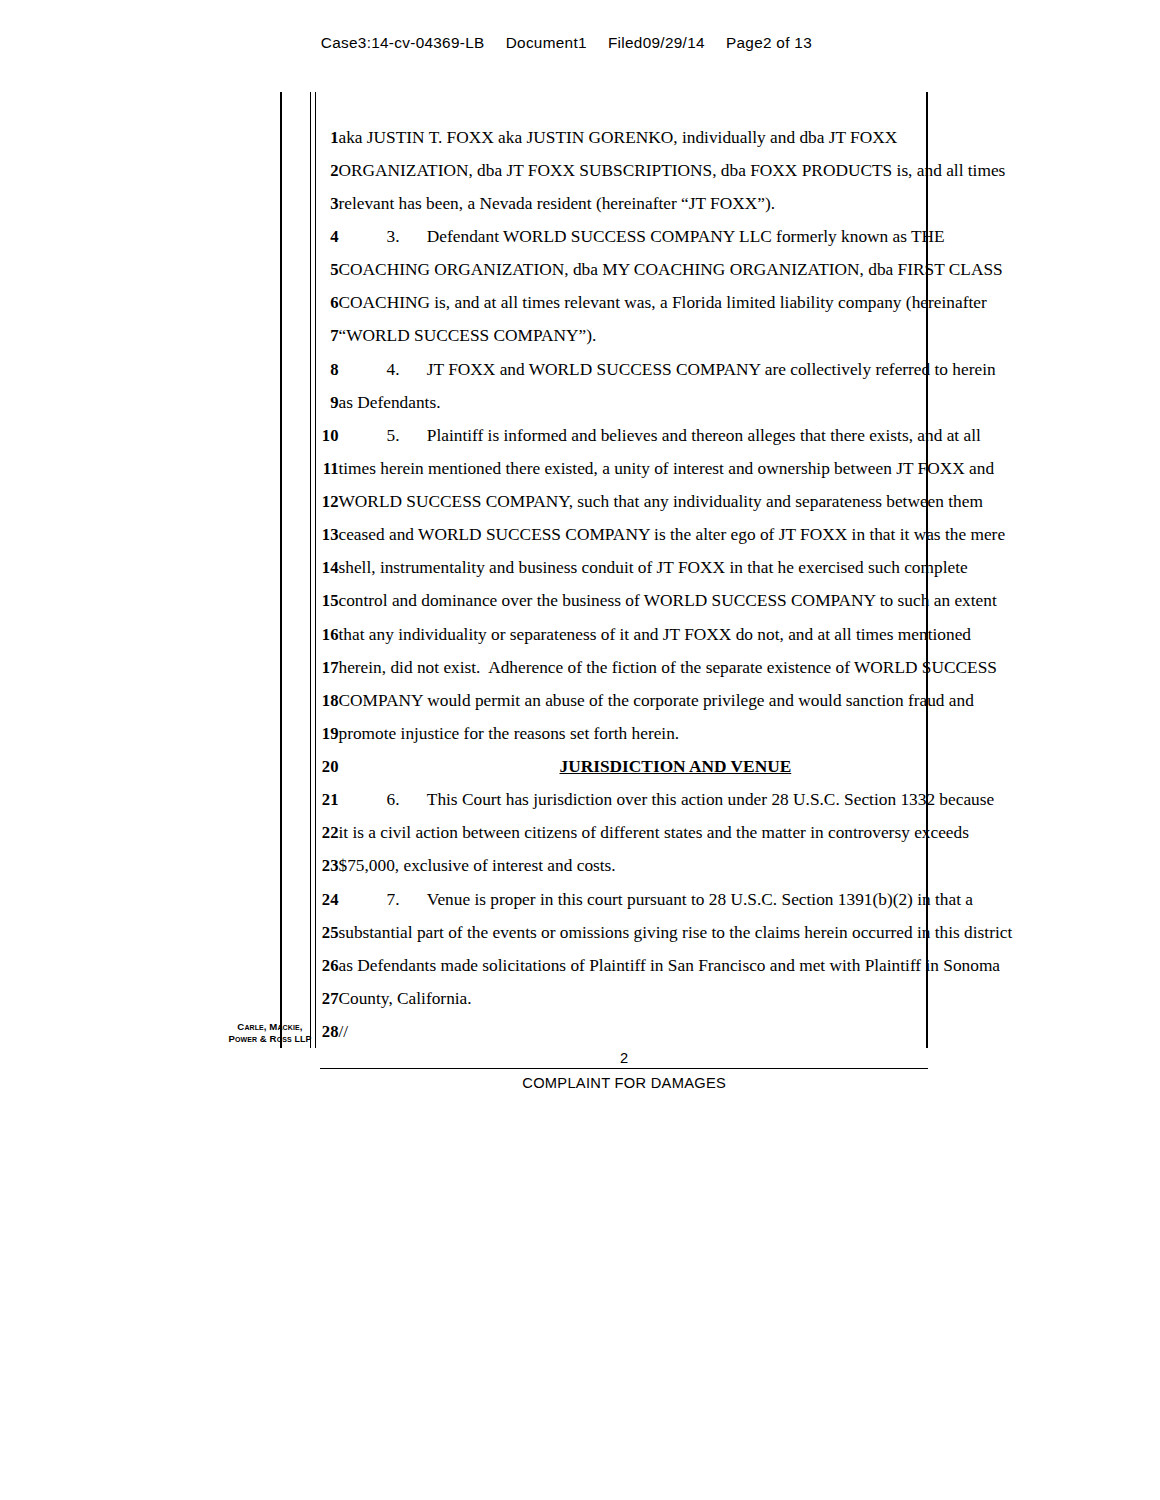Case3:14-cv-04369-LB Document1 Filed09/29/14 Page2 of 13
| 1 | aka JUSTIN T. FOXX aka JUSTIN GORENKO, individually and dba JT FOXX |
| 2 | ORGANIZATION, dba JT FOXX SUBSCRIPTIONS, dba FOXX PRODUCTS is, and all times |
| 3 | relevant has been, a Nevada resident (hereinafter “JT FOXX”). |
| 4 | 3. Defendant WORLD SUCCESS COMPANY LLC formerly known as THE |
| 5 | COACHING ORGANIZATION, dba MY COACHING ORGANIZATION, dba FIRST CLASS |
| 6 | COACHING is, and at all times relevant was, a Florida limited liability company (hereinafter |
| 7 | “WORLD SUCCESS COMPANY”). |
| 8 | 4. JT FOXX and WORLD SUCCESS COMPANY are collectively referred to herein |
| 9 | as Defendants. |
| 10 | 5. Plaintiff is informed and believes and thereon alleges that there exists, and at all |
| 11 | times herein mentioned there existed, a unity of interest and ownership between JT FOXX and |
| 12 | WORLD SUCCESS COMPANY, such that any individuality and separateness between them |
| 13 | ceased and WORLD SUCCESS COMPANY is the alter ego of JT FOXX in that it was the mere |
| 14 | shell, instrumentality and business conduit of JT FOXX in that he exercised such complete |
| 15 | control and dominance over the business of WORLD SUCCESS COMPANY to such an extent |
| 16 | that any individuality or separateness of it and JT FOXX do not, and at all times mentioned |
| 17 | herein, did not exist. Adherence of the fiction of the separate existence of WORLD SUCCESS |
| 18 | COMPANY would permit an abuse of the corporate privilege and would sanction fraud and |
| 19 | promote injustice for the reasons set forth herein. |
| 20 | JURISDICTION AND VENUE |
| 21 | 6. This Court has jurisdiction over this action under 28 U.S.C. Section 1332 because |
| 22 | it is a civil action between citizens of different states and the matter in controversy exceeds |
| 23 | $75,000, exclusive of interest and costs. |
| 24 | 7. Venue is proper in this court pursuant to 28 U.S.C. Section 1391(b)(2) in that a |
| 25 | substantial part of the events or omissions giving rise to the claims herein occurred in this district |
| 26 | as Defendants made solicitations of Plaintiff in San Francisco and met with Plaintiff in Sonoma |
| 27 | County, California. |
| 28 | // |
Carle, Mackie,
Power & Ross LLP
2
COMPLAINT FOR DAMAGES